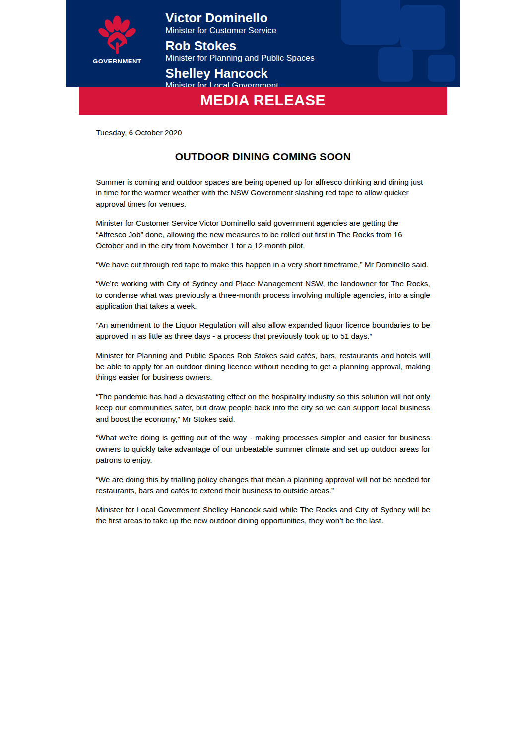GOVERNMENT
Victor Dominello
Minister for Customer Service
Rob Stokes
Minister for Planning and Public Spaces
Shelley Hancock
Minister for Local Government
MEDIA RELEASE
Tuesday, 6 October 2020
OUTDOOR DINING COMING SOON
Summer is coming and outdoor spaces are being opened up for alfresco drinking and dining just in time for the warmer weather with the NSW Government slashing red tape to allow quicker approval times for venues.
Minister for Customer Service Victor Dominello said government agencies are getting the “Alfresco Job” done, allowing the new measures to be rolled out first in The Rocks from 16 October and in the city from November 1 for a 12-month pilot.
“We have cut through red tape to make this happen in a very short timeframe,” Mr Dominello said.
“We’re working with City of Sydney and Place Management NSW, the landowner for The Rocks, to condense what was previously a three-month process involving multiple agencies, into a single application that takes a week.
“An amendment to the Liquor Regulation will also allow expanded liquor licence boundaries to be approved in as little as three days - a process that previously took up to 51 days.”
Minister for Planning and Public Spaces Rob Stokes said cafés, bars, restaurants and hotels will be able to apply for an outdoor dining licence without needing to get a planning approval, making things easier for business owners.
“The pandemic has had a devastating effect on the hospitality industry so this solution will not only keep our communities safer, but draw people back into the city so we can support local business and boost the economy,” Mr Stokes said.
“What we’re doing is getting out of the way - making processes simpler and easier for business owners to quickly take advantage of our unbeatable summer climate and set up outdoor areas for patrons to enjoy.
“We are doing this by trialling policy changes that mean a planning approval will not be needed for restaurants, bars and cafés to extend their business to outside areas.”
Minister for Local Government Shelley Hancock said while The Rocks and City of Sydney will be the first areas to take up the new outdoor dining opportunities, they won’t be the last.